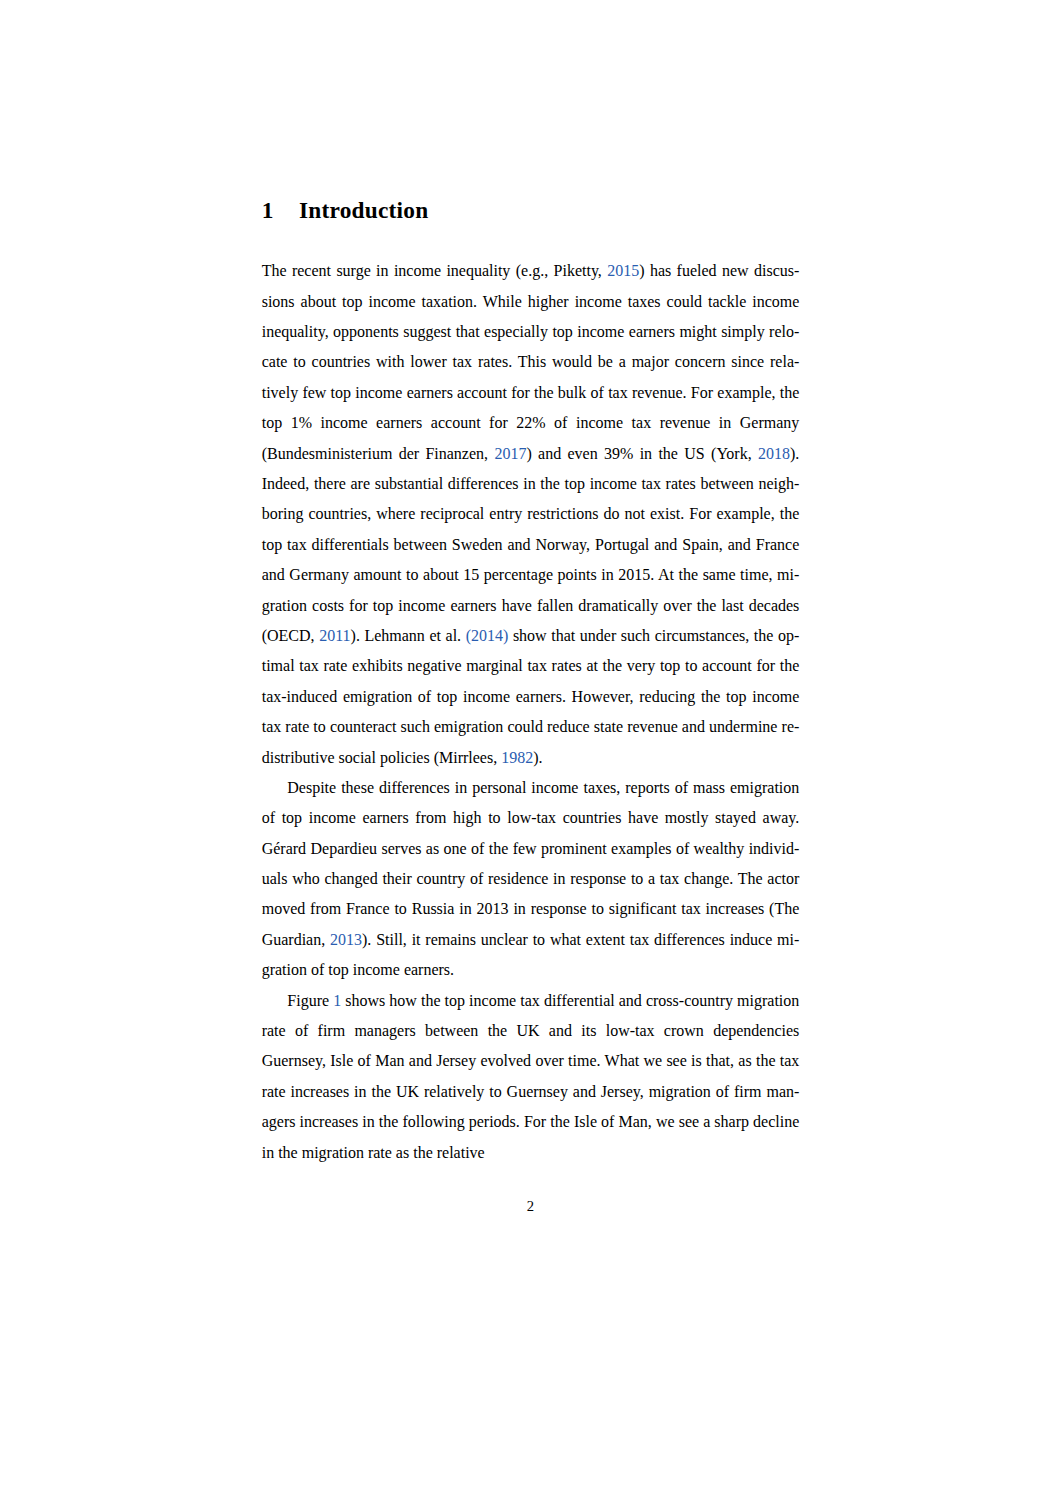1 Introduction
The recent surge in income inequality (e.g., Piketty, 2015) has fueled new discussions about top income taxation. While higher income taxes could tackle income inequality, opponents suggest that especially top income earners might simply relocate to countries with lower tax rates. This would be a major concern since relatively few top income earners account for the bulk of tax revenue. For example, the top 1% income earners account for 22% of income tax revenue in Germany (Bundesministerium der Finanzen, 2017) and even 39% in the US (York, 2018). Indeed, there are substantial differences in the top income tax rates between neighboring countries, where reciprocal entry restrictions do not exist. For example, the top tax differentials between Sweden and Norway, Portugal and Spain, and France and Germany amount to about 15 percentage points in 2015. At the same time, migration costs for top income earners have fallen dramatically over the last decades (OECD, 2011). Lehmann et al. (2014) show that under such circumstances, the optimal tax rate exhibits negative marginal tax rates at the very top to account for the tax-induced emigration of top income earners. However, reducing the top income tax rate to counteract such emigration could reduce state revenue and undermine redistributive social policies (Mirrlees, 1982).
Despite these differences in personal income taxes, reports of mass emigration of top income earners from high to low-tax countries have mostly stayed away. Gérard Depardieu serves as one of the few prominent examples of wealthy individuals who changed their country of residence in response to a tax change. The actor moved from France to Russia in 2013 in response to significant tax increases (The Guardian, 2013). Still, it remains unclear to what extent tax differences induce migration of top income earners.
Figure 1 shows how the top income tax differential and cross-country migration rate of firm managers between the UK and its low-tax crown dependencies Guernsey, Isle of Man and Jersey evolved over time. What we see is that, as the tax rate increases in the UK relatively to Guernsey and Jersey, migration of firm managers increases in the following periods. For the Isle of Man, we see a sharp decline in the migration rate as the relative
2